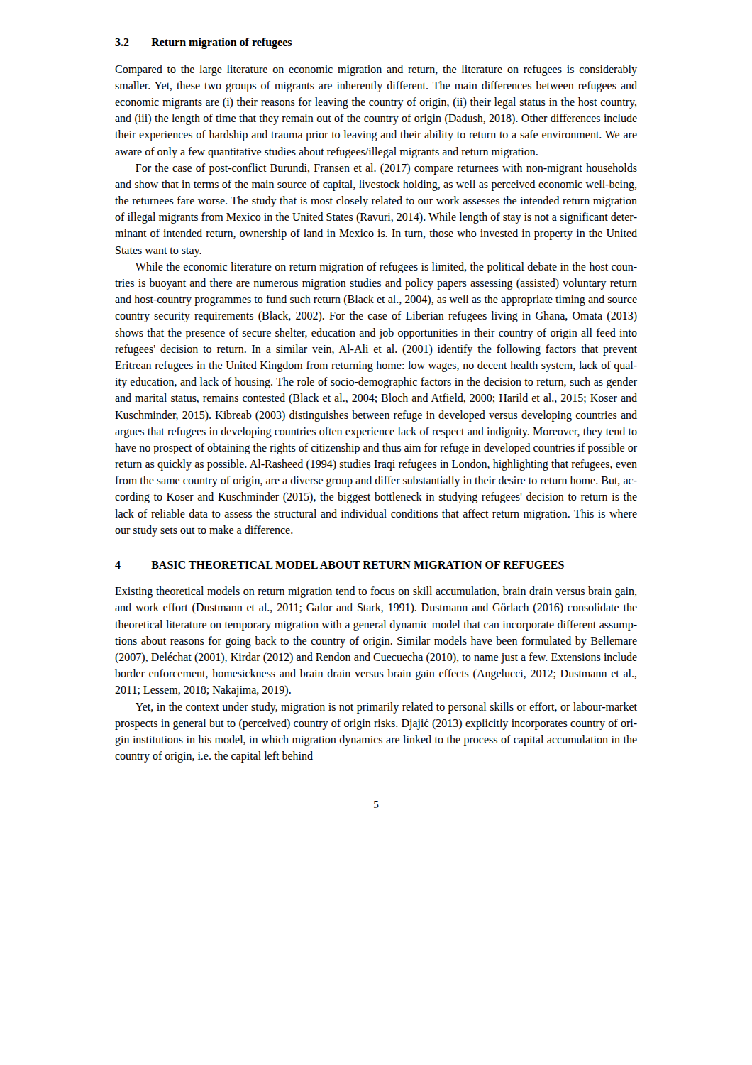3.2 Return migration of refugees
Compared to the large literature on economic migration and return, the literature on refugees is considerably smaller. Yet, these two groups of migrants are inherently different. The main differences between refugees and economic migrants are (i) their reasons for leaving the country of origin, (ii) their legal status in the host country, and (iii) the length of time that they remain out of the country of origin (Dadush, 2018). Other differences include their experiences of hardship and trauma prior to leaving and their ability to return to a safe environment. We are aware of only a few quantitative studies about refugees/illegal migrants and return migration.
For the case of post-conflict Burundi, Fransen et al. (2017) compare returnees with non-migrant households and show that in terms of the main source of capital, livestock holding, as well as perceived economic well-being, the returnees fare worse. The study that is most closely related to our work assesses the intended return migration of illegal migrants from Mexico in the United States (Ravuri, 2014). While length of stay is not a significant determinant of intended return, ownership of land in Mexico is. In turn, those who invested in property in the United States want to stay.
While the economic literature on return migration of refugees is limited, the political debate in the host countries is buoyant and there are numerous migration studies and policy papers assessing (assisted) voluntary return and host-country programmes to fund such return (Black et al., 2004), as well as the appropriate timing and source country security requirements (Black, 2002). For the case of Liberian refugees living in Ghana, Omata (2013) shows that the presence of secure shelter, education and job opportunities in their country of origin all feed into refugees' decision to return. In a similar vein, Al-Ali et al. (2001) identify the following factors that prevent Eritrean refugees in the United Kingdom from returning home: low wages, no decent health system, lack of quality education, and lack of housing. The role of socio-demographic factors in the decision to return, such as gender and marital status, remains contested (Black et al., 2004; Bloch and Atfield, 2000; Harild et al., 2015; Koser and Kuschminder, 2015). Kibreab (2003) distinguishes between refuge in developed versus developing countries and argues that refugees in developing countries often experience lack of respect and indignity. Moreover, they tend to have no prospect of obtaining the rights of citizenship and thus aim for refuge in developed countries if possible or return as quickly as possible. Al-Rasheed (1994) studies Iraqi refugees in London, highlighting that refugees, even from the same country of origin, are a diverse group and differ substantially in their desire to return home. But, according to Koser and Kuschminder (2015), the biggest bottleneck in studying refugees' decision to return is the lack of reliable data to assess the structural and individual conditions that affect return migration. This is where our study sets out to make a difference.
4 Basic theoretical model about return migration of refugees
Existing theoretical models on return migration tend to focus on skill accumulation, brain drain versus brain gain, and work effort (Dustmann et al., 2011; Galor and Stark, 1991). Dustmann and Görlach (2016) consolidate the theoretical literature on temporary migration with a general dynamic model that can incorporate different assumptions about reasons for going back to the country of origin. Similar models have been formulated by Bellemare (2007), Deléchat (2001), Kirdar (2012) and Rendon and Cuecuecha (2010), to name just a few. Extensions include border enforcement, homesickness and brain drain versus brain gain effects (Angelucci, 2012; Dustmann et al., 2011; Lessem, 2018; Nakajima, 2019).
Yet, in the context under study, migration is not primarily related to personal skills or effort, or labour-market prospects in general but to (perceived) country of origin risks. Djajić (2013) explicitly incorporates country of origin institutions in his model, in which migration dynamics are linked to the process of capital accumulation in the country of origin, i.e. the capital left behind
5